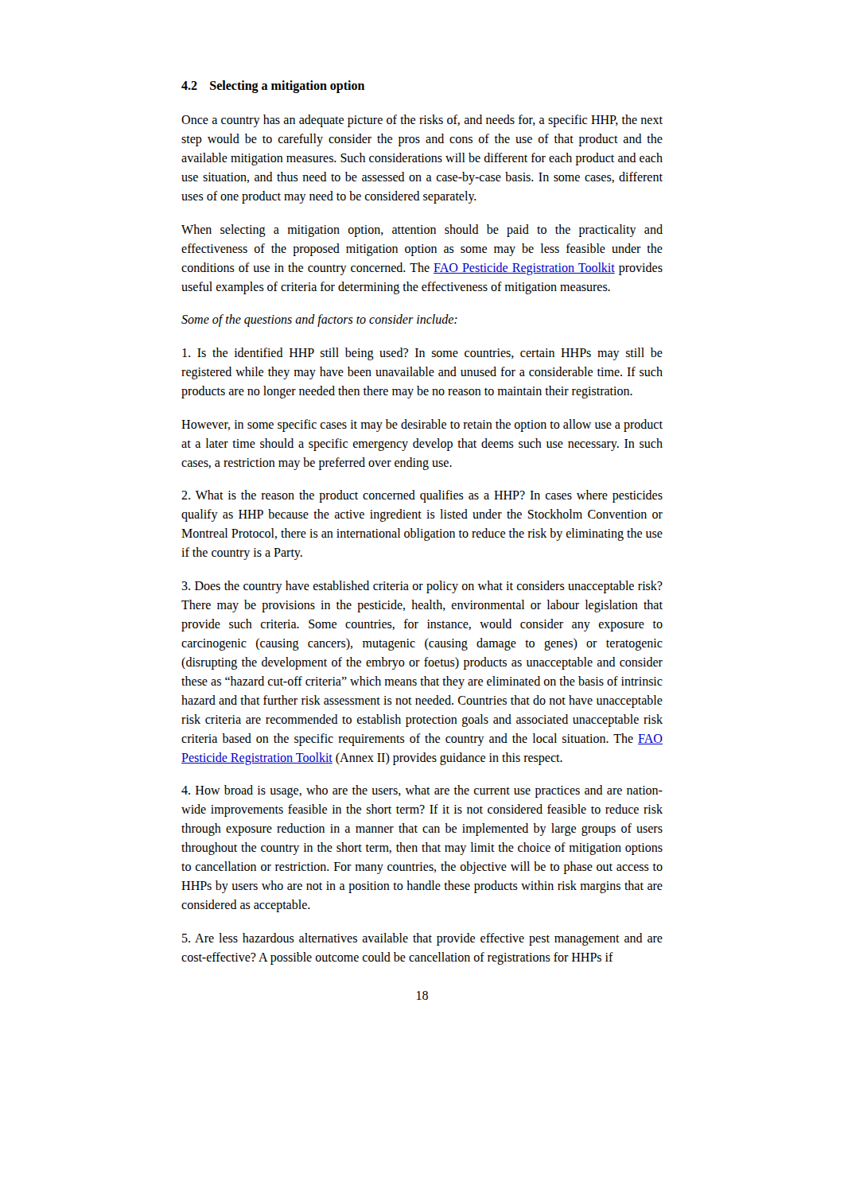4.2 Selecting a mitigation option
Once a country has an adequate picture of the risks of, and needs for, a specific HHP, the next step would be to carefully consider the pros and cons of the use of that product and the available mitigation measures. Such considerations will be different for each product and each use situation, and thus need to be assessed on a case-by-case basis. In some cases, different uses of one product may need to be considered separately.
When selecting a mitigation option, attention should be paid to the practicality and effectiveness of the proposed mitigation option as some may be less feasible under the conditions of use in the country concerned. The FAO Pesticide Registration Toolkit provides useful examples of criteria for determining the effectiveness of mitigation measures.
Some of the questions and factors to consider include:
1. Is the identified HHP still being used? In some countries, certain HHPs may still be registered while they may have been unavailable and unused for a considerable time. If such products are no longer needed then there may be no reason to maintain their registration.
However, in some specific cases it may be desirable to retain the option to allow use a product at a later time should a specific emergency develop that deems such use necessary. In such cases, a restriction may be preferred over ending use.
2. What is the reason the product concerned qualifies as a HHP? In cases where pesticides qualify as HHP because the active ingredient is listed under the Stockholm Convention or Montreal Protocol, there is an international obligation to reduce the risk by eliminating the use if the country is a Party.
3. Does the country have established criteria or policy on what it considers unacceptable risk? There may be provisions in the pesticide, health, environmental or labour legislation that provide such criteria. Some countries, for instance, would consider any exposure to carcinogenic (causing cancers), mutagenic (causing damage to genes) or teratogenic (disrupting the development of the embryo or foetus) products as unacceptable and consider these as “hazard cut-off criteria” which means that they are eliminated on the basis of intrinsic hazard and that further risk assessment is not needed. Countries that do not have unacceptable risk criteria are recommended to establish protection goals and associated unacceptable risk criteria based on the specific requirements of the country and the local situation. The FAO Pesticide Registration Toolkit (Annex II) provides guidance in this respect.
4. How broad is usage, who are the users, what are the current use practices and are nation-wide improvements feasible in the short term? If it is not considered feasible to reduce risk through exposure reduction in a manner that can be implemented by large groups of users throughout the country in the short term, then that may limit the choice of mitigation options to cancellation or restriction. For many countries, the objective will be to phase out access to HHPs by users who are not in a position to handle these products within risk margins that are considered as acceptable.
5. Are less hazardous alternatives available that provide effective pest management and are cost-effective? A possible outcome could be cancellation of registrations for HHPs if
18